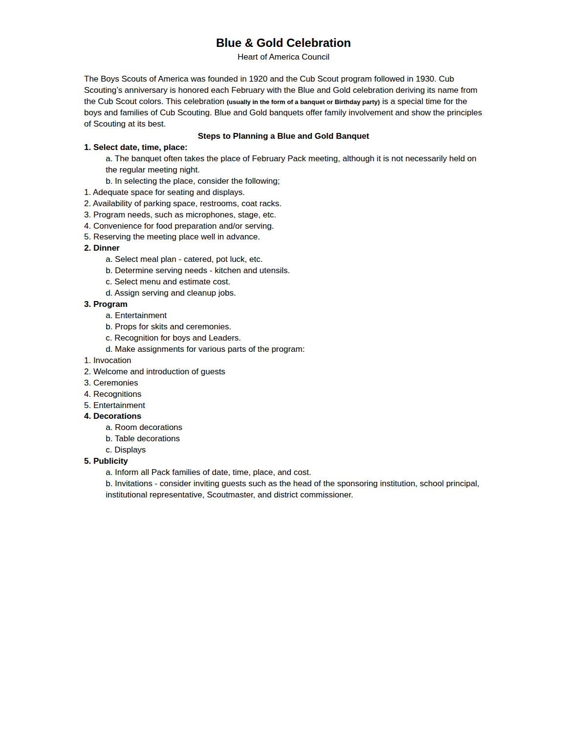Blue & Gold Celebration
Heart of America Council
The Boys Scouts of America was founded in 1920 and the Cub Scout program followed in 1930. Cub Scouting’s anniversary is honored each February with the Blue and Gold celebration deriving its name from the Cub Scout colors. This celebration (usually in the form of a banquet or Birthday party) is a special time for the boys and families of Cub Scouting. Blue and Gold banquets offer family involvement and show the principles of Scouting at its best.
Steps to Planning a Blue and Gold Banquet
1. Select date, time, place:
a. The banquet often takes the place of February Pack meeting, although it is not necessarily held on the regular meeting night.
b. In selecting the place, consider the following;
1. Adequate space for seating and displays.
2. Availability of parking space, restrooms, coat racks.
3. Program needs, such as microphones, stage, etc.
4. Convenience for food preparation and/or serving.
5. Reserving the meeting place well in advance.
2. Dinner
a. Select meal plan - catered, pot luck, etc.
b. Determine serving needs - kitchen and utensils.
c. Select menu and estimate cost.
d. Assign serving and cleanup jobs.
3. Program
a. Entertainment
b. Props for skits and ceremonies.
c. Recognition for boys and Leaders.
d. Make assignments for various parts of the program:
1. Invocation
2. Welcome and introduction of guests
3. Ceremonies
4. Recognitions
5. Entertainment
4. Decorations
a. Room decorations
b. Table decorations
c. Displays
5. Publicity
a. Inform all Pack families of date, time, place, and cost.
b. Invitations - consider inviting guests such as the head of the sponsoring institution, school principal, institutional representative, Scoutmaster, and district commissioner.